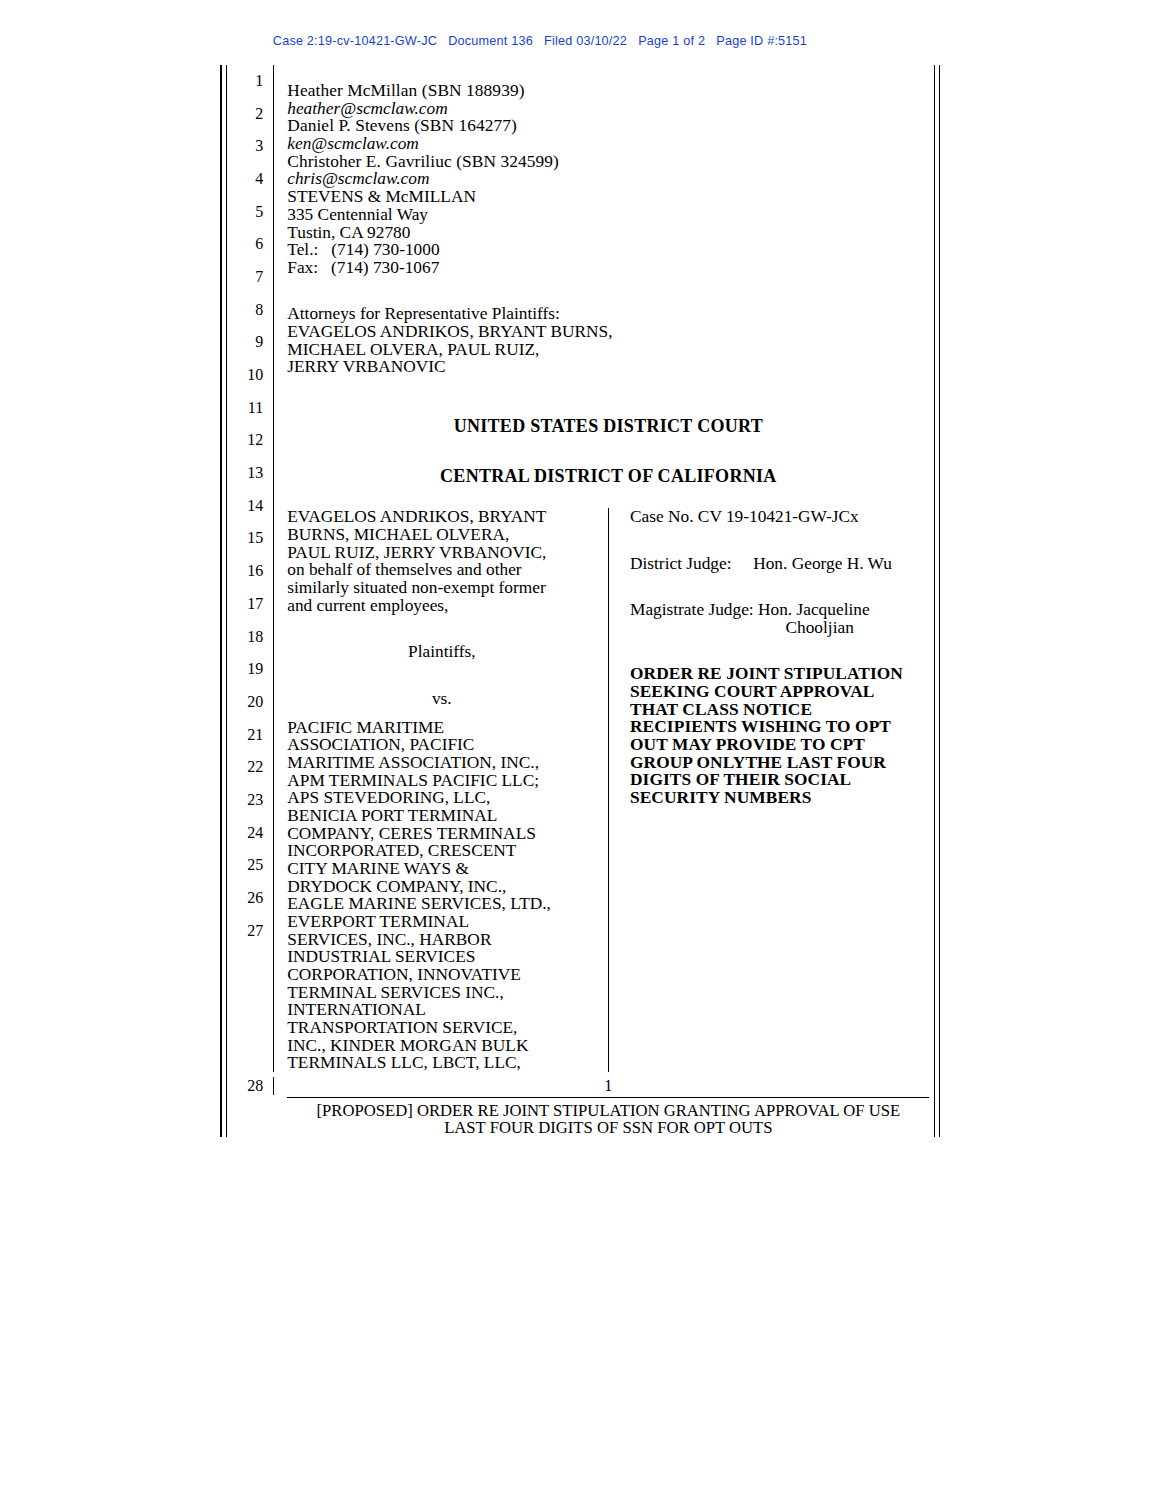Case 2:19-cv-10421-GW-JC Document 136 Filed 03/10/22 Page 1 of 2 Page ID #:5151
1
2
3
4
5
6
7
8
9
10
11
12
13
14
15
16
17
18
19
20
21
22
23
24
25
26
27
Heather McMillan (SBN 188939)
heather@scmclaw.com
Daniel P. Stevens (SBN 164277)
ken@scmclaw.com
Christoher E. Gavriliuc (SBN 324599)
chris@scmclaw.com
STEVENS & McMILLAN
335 Centennial Way
Tustin, CA 92780
Tel.: (714) 730-1000
Fax: (714) 730-1067
Attorneys for Representative Plaintiffs:
EVAGELOS ANDRIKOS, BRYANT BURNS,
MICHAEL OLVERA, PAUL RUIZ,
JERRY VRBANOVIC
UNITED STATES DISTRICT COURT
CENTRAL DISTRICT OF CALIFORNIA
EVAGELOS ANDRIKOS, BRYANT
BURNS, MICHAEL OLVERA,
PAUL RUIZ, JERRY VRBANOVIC,
on behalf of themselves and other
similarly situated non-exempt former
and current employees,
Plaintiffs,
vs.
PACIFIC MARITIME
ASSOCIATION, PACIFIC
MARITIME ASSOCIATION, INC.,
APM TERMINALS PACIFIC LLC;
APS STEVEDORING, LLC,
BENICIA PORT TERMINAL
COMPANY, CERES TERMINALS
INCORPORATED, CRESCENT
CITY MARINE WAYS &
DRYDOCK COMPANY, INC.,
EAGLE MARINE SERVICES, LTD.,
EVERPORT TERMINAL
SERVICES, INC., HARBOR
INDUSTRIAL SERVICES
CORPORATION, INNOVATIVE
TERMINAL SERVICES INC.,
INTERNATIONAL
TRANSPORTATION SERVICE,
INC., KINDER MORGAN BULK
TERMINALS LLC, LBCT, LLC,
Case No. CV 19-10421-GW-JCx
District Judge: Hon. George H. Wu
Magistrate Judge: Hon. Jacqueline
Chooljian
ORDER RE JOINT STIPULATION
SEEKING COURT APPROVAL
THAT CLASS NOTICE
RECIPIENTS WISHING TO OPT
OUT MAY PROVIDE TO CPT
GROUP ONLYTHE LAST FOUR
DIGITS OF THEIR SOCIAL
SECURITY NUMBERS
28
1
[PROPOSED] ORDER RE JOINT STIPULATION GRANTING APPROVAL OF USE
LAST FOUR DIGITS OF SSN FOR OPT OUTS